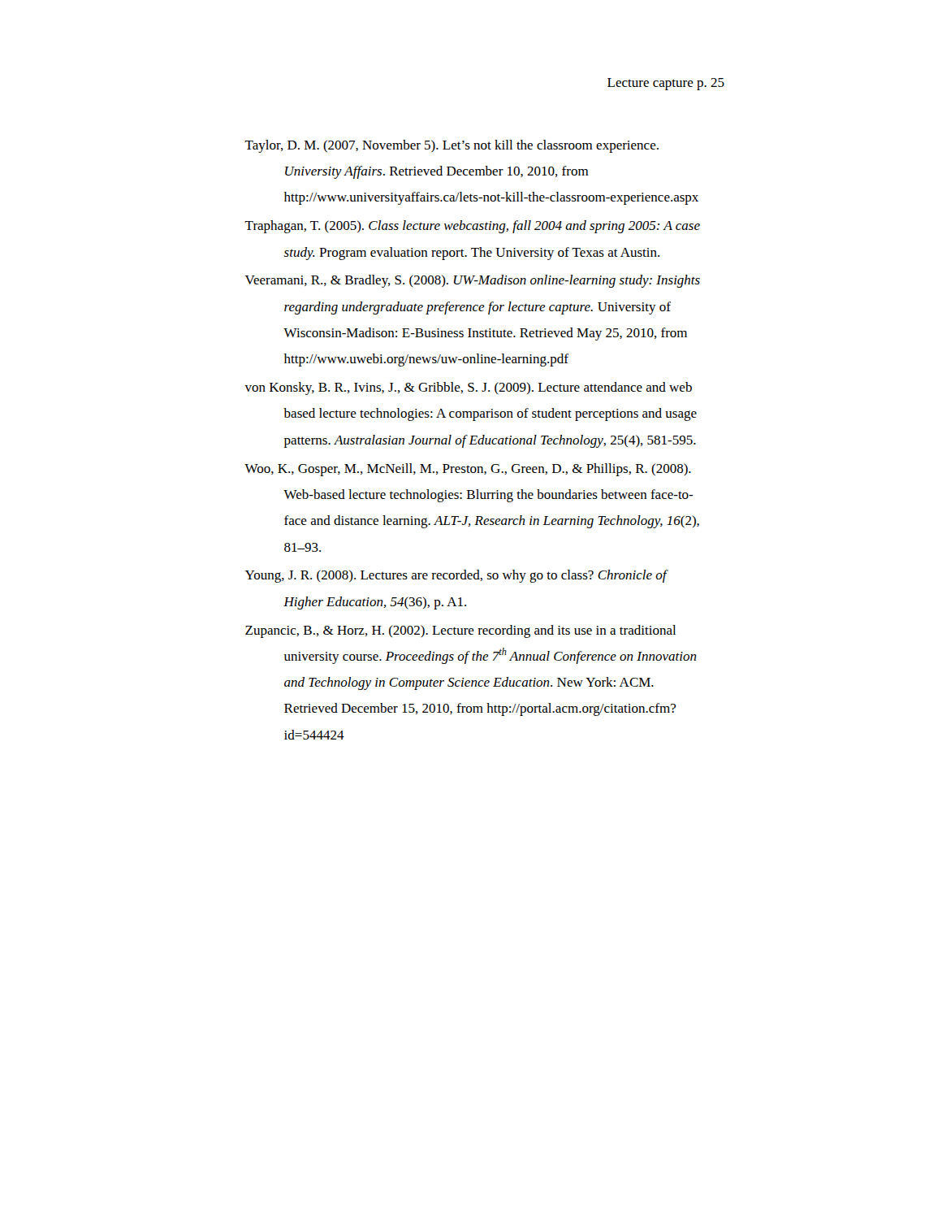Lecture capture p. 25
Taylor, D. M. (2007, November 5). Let’s not kill the classroom experience. University Affairs. Retrieved December 10, 2010, from http://www.universityaffairs.ca/lets-not-kill-the-classroom-experience.aspx
Traphagan, T. (2005). Class lecture webcasting, fall 2004 and spring 2005: A case study. Program evaluation report. The University of Texas at Austin.
Veeramani, R., & Bradley, S. (2008). UW-Madison online-learning study: Insights regarding undergraduate preference for lecture capture. University of Wisconsin-Madison: E-Business Institute. Retrieved May 25, 2010, from http://www.uwebi.org/news/uw-online-learning.pdf
von Konsky, B. R., Ivins, J., & Gribble, S. J. (2009). Lecture attendance and web based lecture technologies: A comparison of student perceptions and usage patterns. Australasian Journal of Educational Technology, 25(4), 581-595.
Woo, K., Gosper, M., McNeill, M., Preston, G., Green, D., & Phillips, R. (2008). Web-based lecture technologies: Blurring the boundaries between face-to-face and distance learning. ALT-J, Research in Learning Technology, 16(2), 81–93.
Young, J. R. (2008). Lectures are recorded, so why go to class? Chronicle of Higher Education, 54(36), p. A1.
Zupancic, B., & Horz, H. (2002). Lecture recording and its use in a traditional university course. Proceedings of the 7th Annual Conference on Innovation and Technology in Computer Science Education. New York: ACM. Retrieved December 15, 2010, from http://portal.acm.org/citation.cfm?id=544424